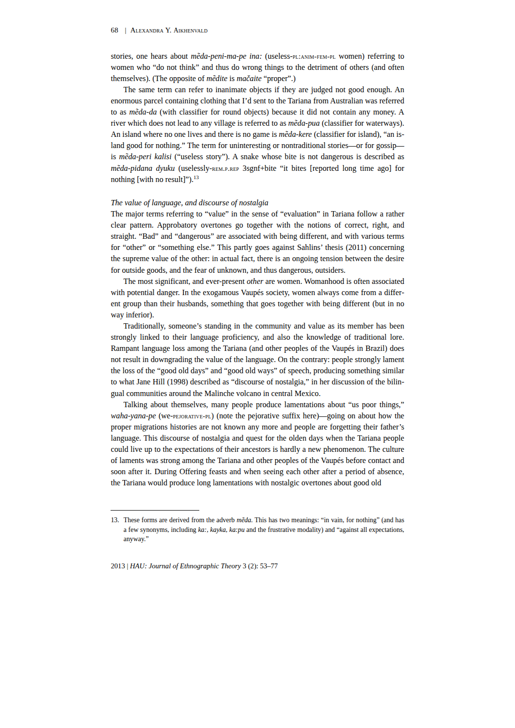68| Alexandra Y. Aikhenvald
stories, one hears about mẽda-peni-ma-pe ina: (useless-pl:anim-fem-pl women) referring to women who “do not think” and thus do wrong things to the detriment of others (and often themselves). (The opposite of mẽdite is mačaite “proper”.)
The same term can refer to inanimate objects if they are judged not good enough. An enormous parcel containing clothing that I’d sent to the Tariana from Australian was referred to as mẽda-da (with classifier for round objects) because it did not contain any money. A river which does not lead to any village is referred to as mẽda-pua (classifier for waterways). An island where no one lives and there is no game is mẽda-kere (classifier for island), “an island good for nothing.” The term for uninteresting or nontraditional stories—or for gossip—is mẽda-peri kalisi (“useless story”). A snake whose bite is not dangerous is described as mẽda-pidana dyuku (uselessly-rem.p.rep 3sgnf+bite “it bites [reported long time ago] for nothing [with no result]”).13
The value of language, and discourse of nostalgia
The major terms referring to “value” in the sense of “evaluation” in Tariana follow a rather clear pattern. Approbatory overtones go together with the notions of correct, right, and straight. “Bad” and “dangerous” are associated with being different, and with various terms for “other” or “something else.” This partly goes against Sahlins’ thesis (2011) concerning the supreme value of the other: in actual fact, there is an ongoing tension between the desire for outside goods, and the fear of unknown, and thus dangerous, outsiders.
The most significant, and ever-present other are women. Womanhood is often associated with potential danger. In the exogamous Vaupés society, women always come from a different group than their husbands, something that goes together with being different (but in no way inferior).
Traditionally, someone’s standing in the community and value as its member has been strongly linked to their language proficiency, and also the knowledge of traditional lore. Rampant language loss among the Tariana (and other peoples of the Vaupés in Brazil) does not result in downgrading the value of the language. On the contrary: people strongly lament the loss of the “good old days” and “good old ways” of speech, producing something similar to what Jane Hill (1998) described as “discourse of nostalgia,” in her discussion of the bilingual communities around the Malinche volcano in central Mexico.
Talking about themselves, many people produce lamentations about “us poor things,” waha-yana-pe (we-pejorative-pl) (note the pejorative suffix here)—going on about how the proper migrations histories are not known any more and people are forgetting their father’s language. This discourse of nostalgia and quest for the olden days when the Tariana people could live up to the expectations of their ancestors is hardly a new phenomenon. The culture of laments was strong among the Tariana and other peoples of the Vaupés before contact and soon after it. During Offering feasts and when seeing each other after a period of absence, the Tariana would produce long lamentations with nostalgic overtones about good old
13.
These forms are derived from the adverb mẽda. This has two meanings: “in vain, for nothing” (and has a few synonyms, including ka:, kayka, ka:pu and the frustrative modality) and “against all expectations, anyway.”
2013 | HAU: Journal of Ethnographic Theory 3 (2): 53–77